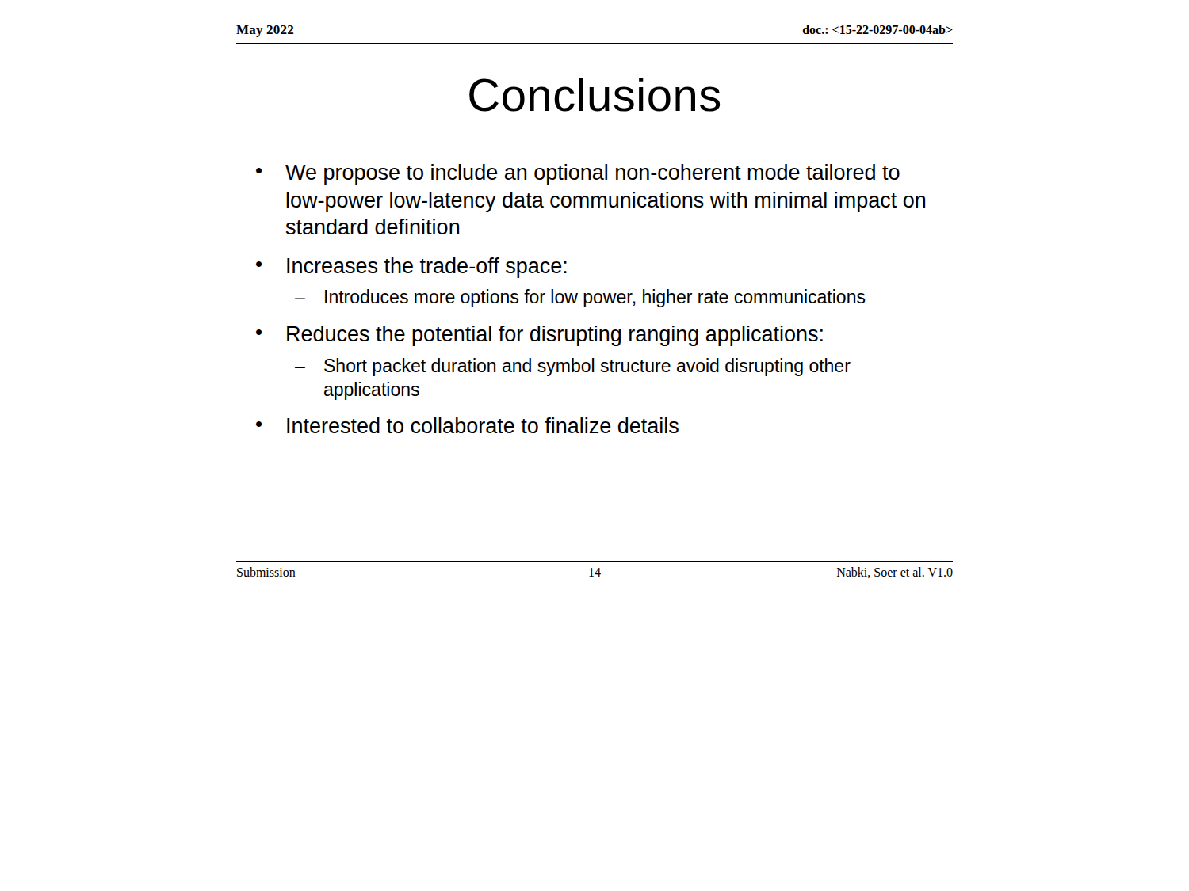May 2022 doc.: <15-22-0297-00-04ab>
Conclusions
We propose to include an optional non-coherent mode tailored to low-power low-latency data communications with minimal impact on standard definition
Increases the trade-off space:
Introduces more options for low power, higher rate communications
Reduces the potential for disrupting ranging applications:
Short packet duration and symbol structure avoid disrupting other applications
Interested to collaborate to finalize details
Submission
14
Nabki, Soer et al. V1.0